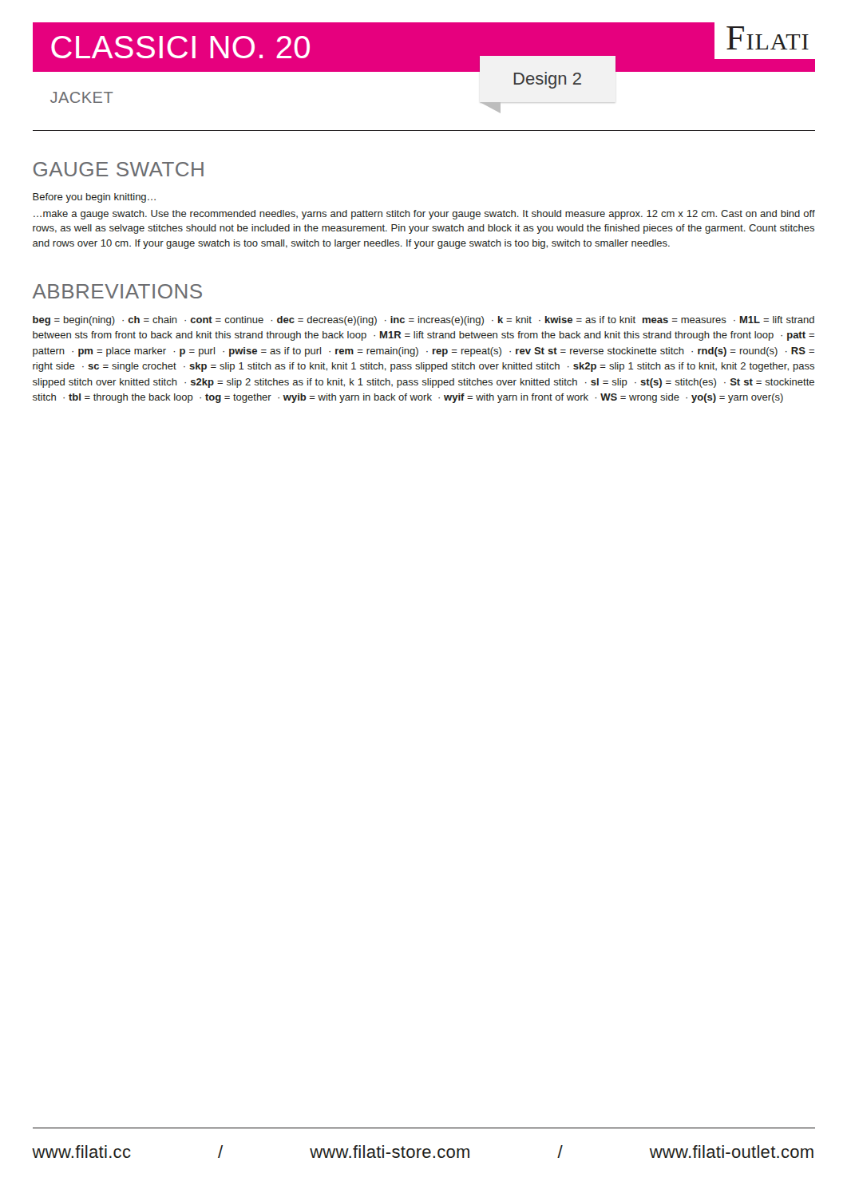CLASSICI NO. 20
FILATI
Design 2
JACKET
GAUGE SWATCH
Before you begin knitting…
…make a gauge swatch. Use the recommended needles, yarns and pattern stitch for your gauge swatch. It should measure approx. 12 cm x 12 cm. Cast on and bind off rows, as well as selvage stitches should not be included in the measurement. Pin your swatch and block it as you would the finished pieces of the garment. Count stitches and rows over 10 cm. If your gauge swatch is too small, switch to larger needles. If your gauge swatch is too big, switch to smaller needles.
ABBREVIATIONS
beg = begin(ning) · ch = chain · cont = continue · dec = decreas(e)(ing) · inc = increas(e)(ing) · k = knit · kwise = as if to knit meas = measures · M1L = lift strand between sts from front to back and knit this strand through the back loop · M1R = lift strand between sts from the back and knit this strand through the front loop · patt = pattern · pm = place marker · p = purl · pwise = as if to purl · rem = remain(ing) · rep = repeat(s) · rev St st = reverse stockinette stitch · rnd(s) = round(s) · RS = right side · sc = single crochet · skp = slip 1 stitch as if to knit, knit 1 stitch, pass slipped stitch over knitted stitch · sk2p = slip 1 stitch as if to knit, knit 2 together, pass slipped stitch over knitted stitch · s2kp = slip 2 stitches as if to knit, k 1 stitch, pass slipped stitches over knitted stitch · sl = slip · st(s) = stitch(es) · St st = stockinette stitch · tbl = through the back loop · tog = together · wyib = with yarn in back of work · wyif = with yarn in front of work · WS = wrong side · yo(s) = yarn over(s)
www.filati.cc / www.filati-store.com / www.filati-outlet.com